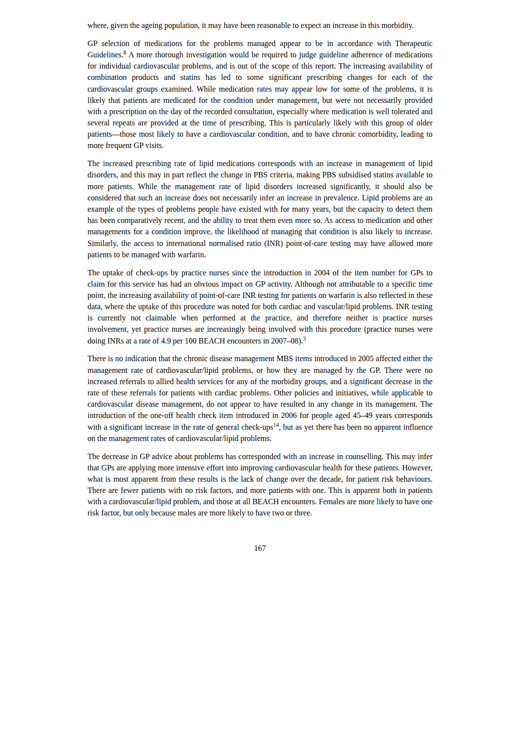where, given the ageing population, it may have been reasonable to expect an increase in this morbidity.
GP selection of medications for the problems managed appear to be in accordance with Therapeutic Guidelines.8 A more thorough investigation would be required to judge guideline adherence of medications for individual cardiovascular problems, and is out of the scope of this report. The increasing availability of combination products and statins has led to some significant prescribing changes for each of the cardiovascular groups examined. While medication rates may appear low for some of the problems, it is likely that patients are medicated for the condition under management, but were not necessarily provided with a prescription on the day of the recorded consultation, especially where medication is well tolerated and several repeats are provided at the time of prescribing. This is particularly likely with this group of older patients—those most likely to have a cardiovascular condition, and to have chronic comorbidity, leading to more frequent GP visits.
The increased prescribing rate of lipid medications corresponds with an increase in management of lipid disorders, and this may in part reflect the change in PBS criteria, making PBS subsidised statins available to more patients. While the management rate of lipid disorders increased significantly, it should also be considered that such an increase does not necessarily infer an increase in prevalence. Lipid problems are an example of the types of problems people have existed with for many years, but the capacity to detect them has been comparatively recent, and the ability to treat them even more so. As access to medication and other managements for a condition improve, the likelihood of managing that condition is also likely to increase. Similarly, the access to international normalised ratio (INR) point-of-care testing may have allowed more patients to be managed with warfarin.
The uptake of check-ups by practice nurses since the introduction in 2004 of the item number for GPs to claim for this service has had an obvious impact on GP activity. Although not attributable to a specific time point, the increasing availability of point-of-care INR testing for patients on warfarin is also reflected in these data, where the uptake of this procedure was noted for both cardiac and vascular/lipid problems. INR testing is currently not claimable when performed at the practice, and therefore neither is practice nurses involvement, yet practice nurses are increasingly being involved with this procedure (practice nurses were doing INRs at a rate of 4.9 per 100 BEACH encounters in 2007–08).3
There is no indication that the chronic disease management MBS items introduced in 2005 affected either the management rate of cardiovascular/lipid problems, or how they are managed by the GP. There were no increased referrals to allied health services for any of the morbidity groups, and a significant decrease in the rate of these referrals for patients with cardiac problems. Other policies and initiatives, while applicable to cardiovascular disease management, do not appear to have resulted in any change in its management. The introduction of the one-off health check item introduced in 2006 for people aged 45–49 years corresponds with a significant increase in the rate of general check-ups14, but as yet there has been no apparent influence on the management rates of cardiovascular/lipid problems.
The decrease in GP advice about problems has corresponded with an increase in counselling. This may infer that GPs are applying more intensive effort into improving cardiovascular health for these patients. However, what is most apparent from these results is the lack of change over the decade, for patient risk behaviours. There are fewer patients with no risk factors, and more patients with one. This is apparent both in patients with a cardiovascular/lipid problem, and those at all BEACH encounters. Females are more likely to have one risk factor, but only because males are more likely to have two or three.
167